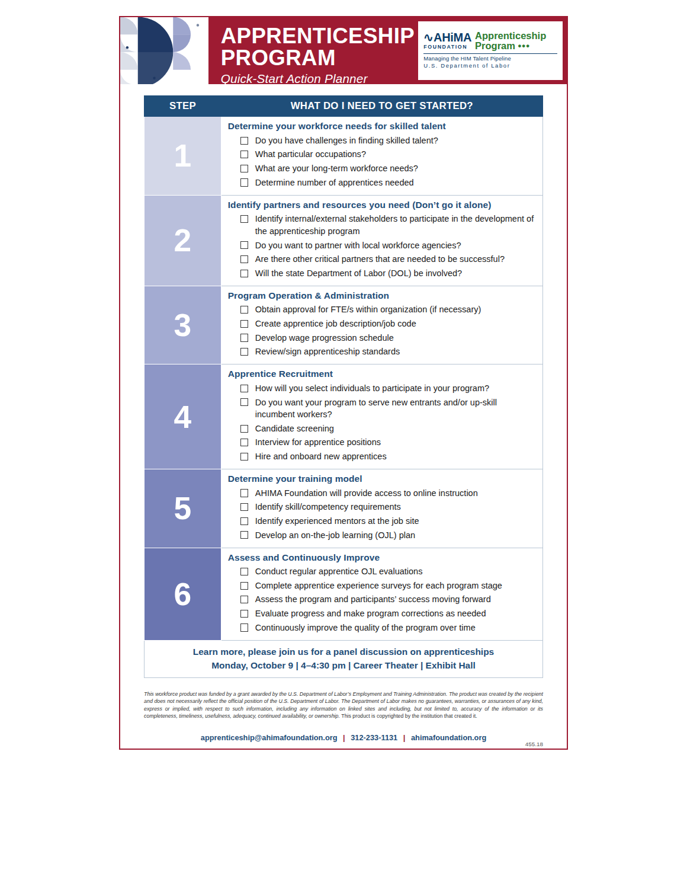Apprenticeship Program
Quick-Start Action Planner
∿AHiMA
FOUNDATION
Apprenticeship Program •••
Managing the HIM Talent Pipeline
U.S. Department of Labor
| STEP | WHAT DO I NEED TO GET STARTED? |
| --- | --- |
| 1 | Determine your workforce needs for skilled talent Do you have challenges in finding skilled talent? What particular occupations? What are your long-term workforce needs? Determine number of apprentices needed |
| 2 | Identify partners and resources you need (Don’t go it alone) Identify internal/external stakeholders to participate in the development of the apprenticeship program Do you want to partner with local workforce agencies? Are there other critical partners that are needed to be successful? Will the state Department of Labor (DOL) be involved? |
| 3 | Program Operation & Administration Obtain approval for FTE/s within organization (if necessary) Create apprentice job description/job code Develop wage progression schedule Review/sign apprenticeship standards |
| 4 | Apprentice Recruitment How will you select individuals to participate in your program? Do you want your program to serve new entrants and/or up-skill incumbent workers? Candidate screening Interview for apprentice positions Hire and onboard new apprentices |
| 5 | Determine your training model AHIMA Foundation will provide access to online instruction Identify skill/competency requirements Identify experienced mentors at the job site Develop an on-the-job learning (OJL) plan |
| 6 | Assess and Continuously Improve Conduct regular apprentice OJL evaluations Complete apprentice experience surveys for each program stage Assess the program and participants’ success moving forward Evaluate progress and make program corrections as needed Continuously improve the quality of the program over time |
Learn more, please join us for a panel discussion on apprenticeships
Monday, October 9 | 4–4:30 pm | Career Theater | Exhibit Hall
This workforce product was funded by a grant awarded by the U.S. Department of Labor’s Employment and Training Administration. The product was created by the recipient and does not necessarily reflect the official position of the U.S. Department of Labor. The Department of Labor makes no guarantees, warranties, or assurances of any kind, express or implied, with respect to such information, including any information on linked sites and including, but not limited to, accuracy of the information or its completeness, timeliness, usefulness, adequacy, continued availability, or ownership. This product is copyrighted by the institution that created it.
apprenticeship@ahimafoundation.org | 312-233-1131 | ahimafoundation.org 455.18